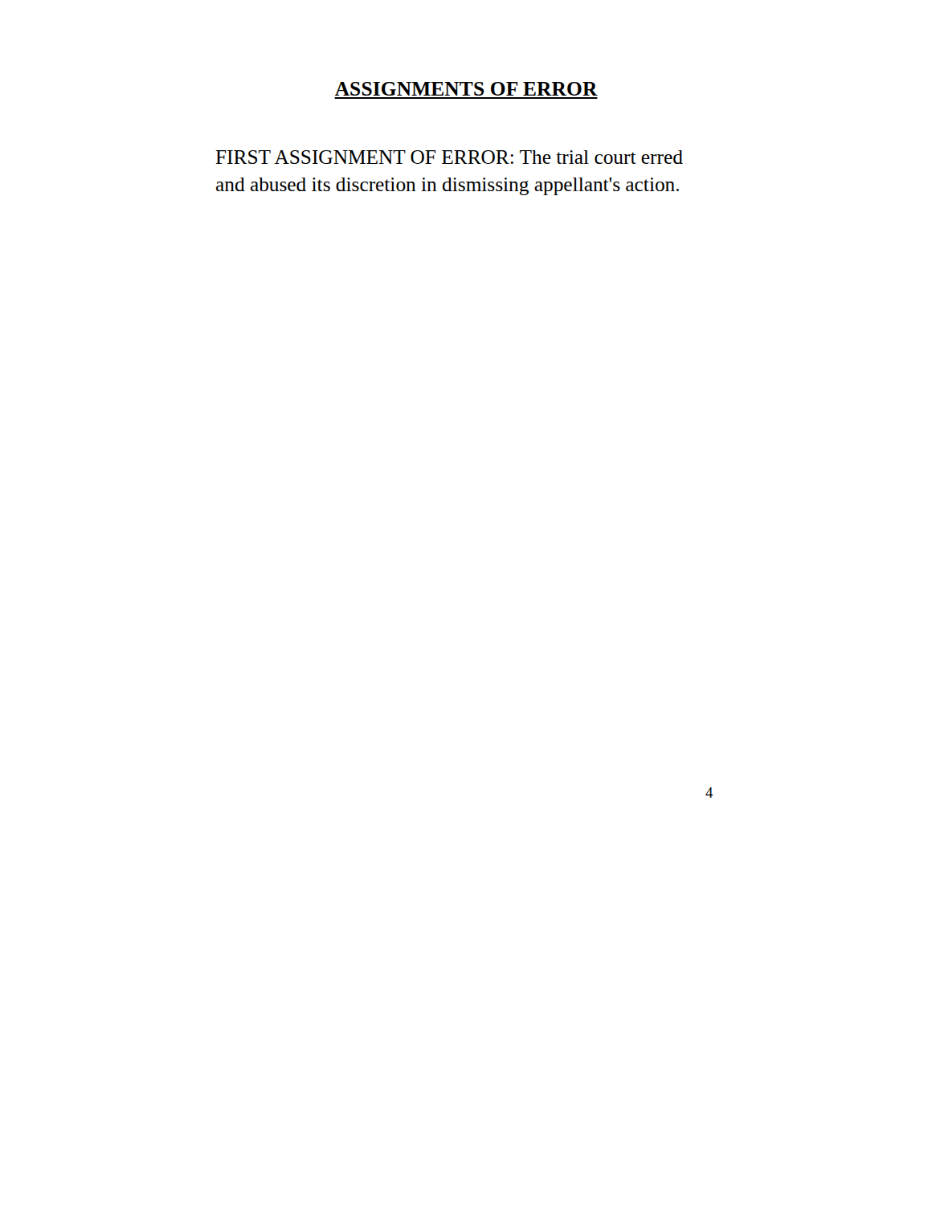ASSIGNMENTS OF ERROR
FIRST ASSIGNMENT OF ERROR: The trial court erred and abused its discretion in dismissing appellant's action.
4